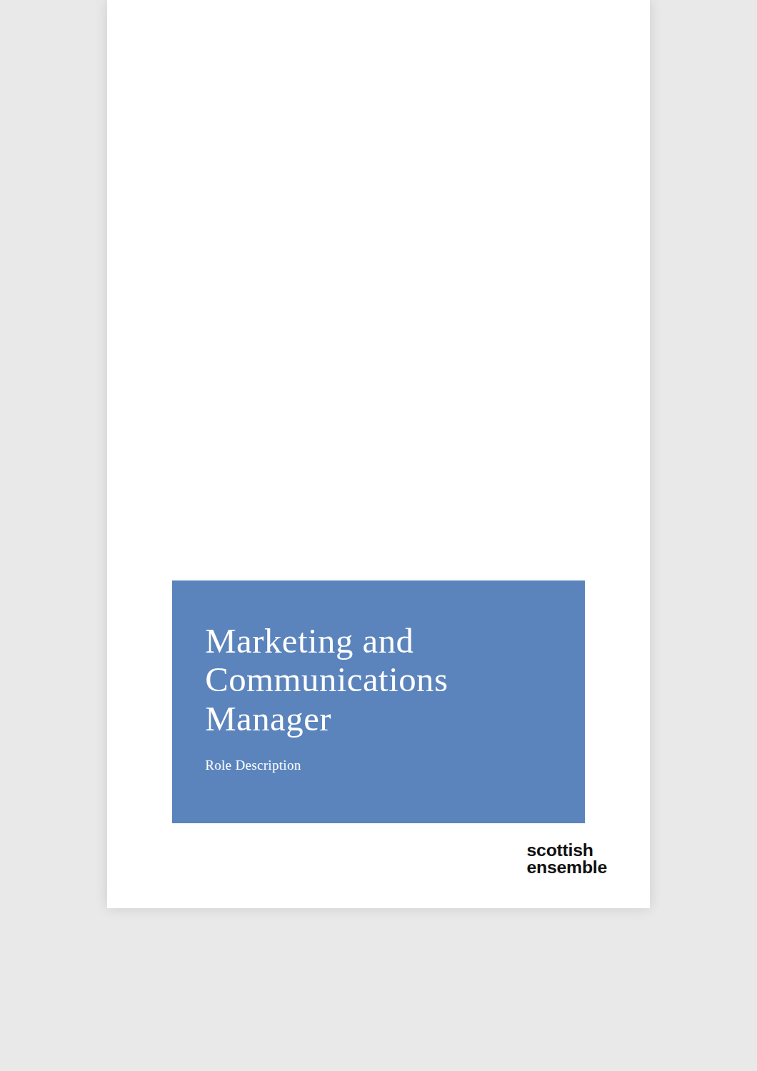Scottish Ensemble in performance.
Marketing and Communications Manager
Role Description
scottish ensemble